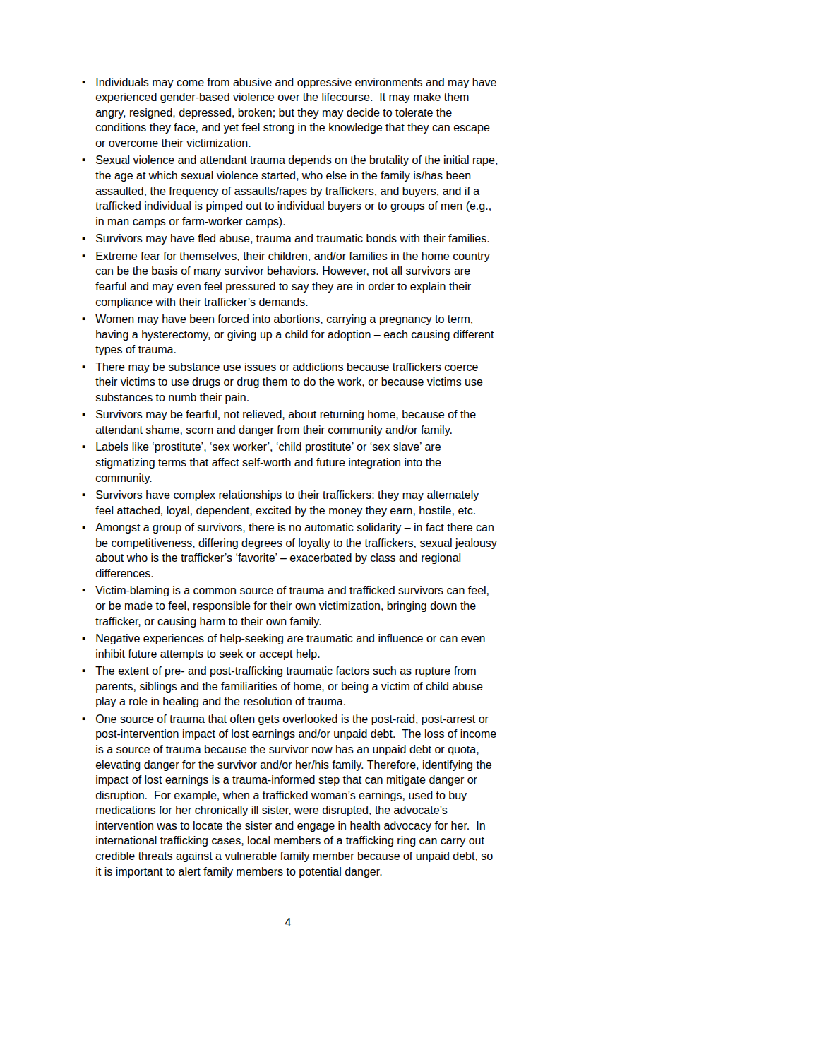Individuals may come from abusive and oppressive environments and may have experienced gender-based violence over the lifecourse. It may make them angry, resigned, depressed, broken; but they may decide to tolerate the conditions they face, and yet feel strong in the knowledge that they can escape or overcome their victimization.
Sexual violence and attendant trauma depends on the brutality of the initial rape, the age at which sexual violence started, who else in the family is/has been assaulted, the frequency of assaults/rapes by traffickers, and buyers, and if a trafficked individual is pimped out to individual buyers or to groups of men (e.g., in man camps or farm-worker camps).
Survivors may have fled abuse, trauma and traumatic bonds with their families.
Extreme fear for themselves, their children, and/or families in the home country can be the basis of many survivor behaviors. However, not all survivors are fearful and may even feel pressured to say they are in order to explain their compliance with their trafficker’s demands.
Women may have been forced into abortions, carrying a pregnancy to term, having a hysterectomy, or giving up a child for adoption – each causing different types of trauma.
There may be substance use issues or addictions because traffickers coerce their victims to use drugs or drug them to do the work, or because victims use substances to numb their pain.
Survivors may be fearful, not relieved, about returning home, because of the attendant shame, scorn and danger from their community and/or family.
Labels like ‘prostitute’, ‘sex worker’, ‘child prostitute’ or ‘sex slave’ are stigmatizing terms that affect self-worth and future integration into the community.
Survivors have complex relationships to their traffickers: they may alternately feel attached, loyal, dependent, excited by the money they earn, hostile, etc.
Amongst a group of survivors, there is no automatic solidarity – in fact there can be competitiveness, differing degrees of loyalty to the traffickers, sexual jealousy about who is the trafficker’s ‘favorite’ – exacerbated by class and regional differences.
Victim-blaming is a common source of trauma and trafficked survivors can feel, or be made to feel, responsible for their own victimization, bringing down the trafficker, or causing harm to their own family.
Negative experiences of help-seeking are traumatic and influence or can even inhibit future attempts to seek or accept help.
The extent of pre- and post-trafficking traumatic factors such as rupture from parents, siblings and the familiarities of home, or being a victim of child abuse play a role in healing and the resolution of trauma.
One source of trauma that often gets overlooked is the post-raid, post-arrest or post-intervention impact of lost earnings and/or unpaid debt. The loss of income is a source of trauma because the survivor now has an unpaid debt or quota, elevating danger for the survivor and/or her/his family. Therefore, identifying the impact of lost earnings is a trauma-informed step that can mitigate danger or disruption. For example, when a trafficked woman’s earnings, used to buy medications for her chronically ill sister, were disrupted, the advocate’s intervention was to locate the sister and engage in health advocacy for her. In international trafficking cases, local members of a trafficking ring can carry out credible threats against a vulnerable family member because of unpaid debt, so it is important to alert family members to potential danger.
4